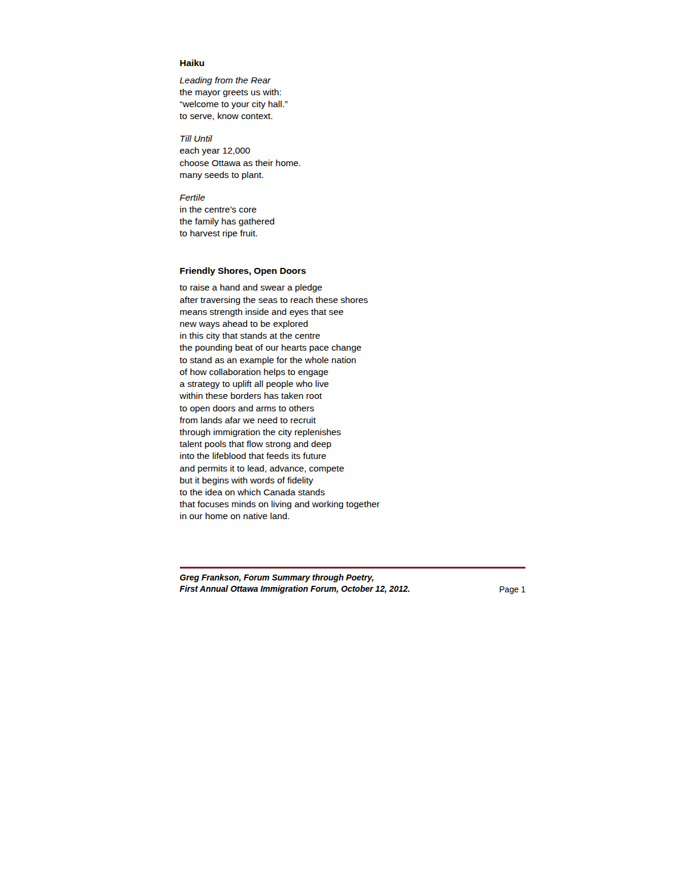Haiku
Leading from the Rear
the mayor greets us with:
“welcome to your city hall.”
to serve, know context.
Till Until
each year 12,000
choose Ottawa as their home.
many seeds to plant.
Fertile
in the centre’s core
the family has gathered
to harvest ripe fruit.
Friendly Shores, Open Doors
to raise a hand and swear a pledge
after traversing the seas to reach these shores
means strength inside and eyes that see
new ways ahead to be explored
in this city that stands at the centre
the pounding beat of our hearts pace change
to stand as an example for the whole nation
of how collaboration helps to engage
a strategy to uplift all people who live
within these borders has taken root
to open doors and arms to others
from lands afar we need to recruit
through immigration the city replenishes
talent pools that flow strong and deep
into the lifeblood that feeds its future
and permits it to lead, advance, compete
but it begins with words of fidelity
to the idea on which Canada stands
that focuses minds on living and working together
in our home on native land.
Greg Frankson, Forum Summary through Poetry,
First Annual Ottawa Immigration Forum, October 12, 2012.
Page 1